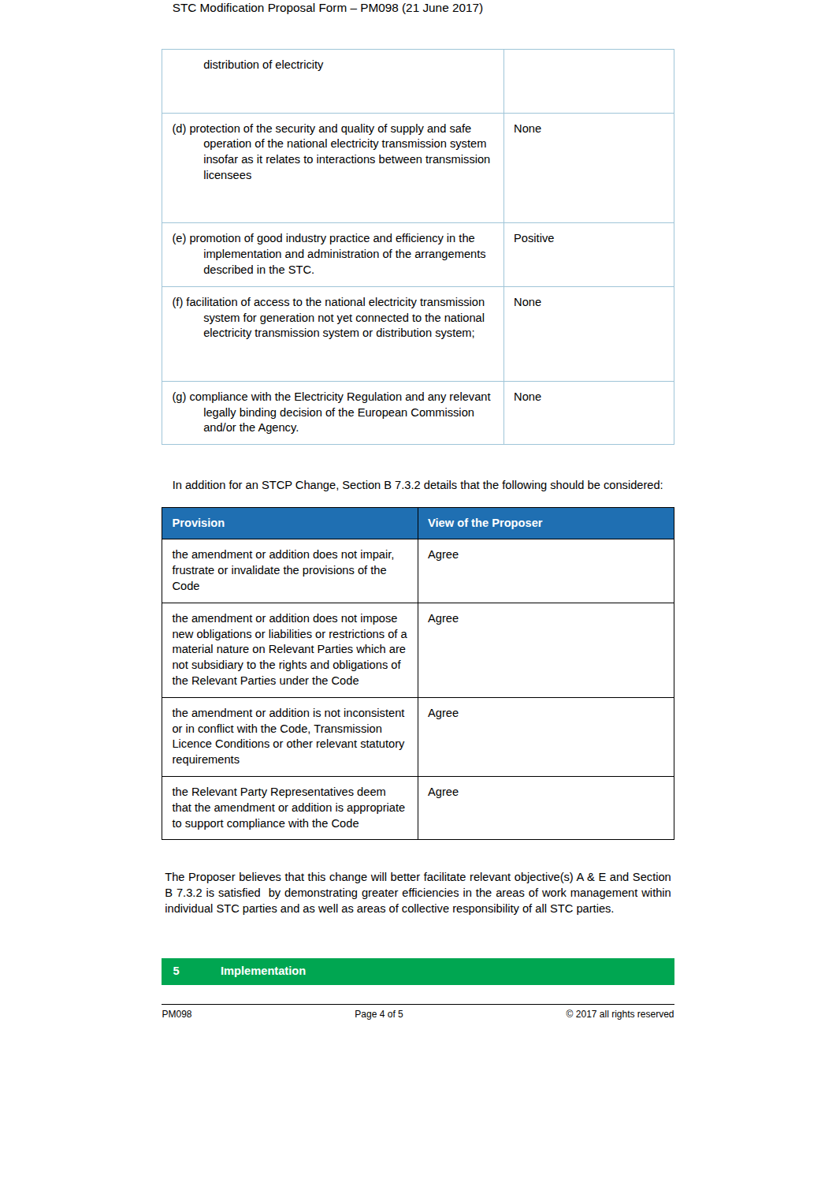STC Modification Proposal Form – PM098 (21 June 2017)
| distribution of electricity | |
| (d) protection of the security and quality of supply and safe operation of the national electricity transmission system insofar as it relates to interactions between transmission licensees | None |
| (e) promotion of good industry practice and efficiency in the implementation and administration of the arrangements described in the STC. | Positive |
| (f) facilitation of access to the national electricity transmission system for generation not yet connected to the national electricity transmission system or distribution system; | None |
| (g) compliance with the Electricity Regulation and any relevant legally binding decision of the European Commission and/or the Agency. | None |
In addition for an STCP Change, Section B 7.3.2 details that the following should be considered:
| Provision | View of the Proposer |
| --- | --- |
| the amendment or addition does not impair, frustrate or invalidate the provisions of the Code | Agree |
| the amendment or addition does not impose new obligations or liabilities or restrictions of a material nature on Relevant Parties which are not subsidiary to the rights and obligations of the Relevant Parties under the Code | Agree |
| the amendment or addition is not inconsistent or in conflict with the Code, Transmission Licence Conditions or other relevant statutory requirements | Agree |
| the Relevant Party Representatives deem that the amendment or addition is appropriate to support compliance with the Code | Agree |
The Proposer believes that this change will better facilitate relevant objective(s) A & E and Section B 7.3.2 is satisfied by demonstrating greater efficiencies in the areas of work management within individual STC parties and as well as areas of collective responsibility of all STC parties.
5 Implementation
PM098
Page 4 of 5
© 2017 all rights reserved